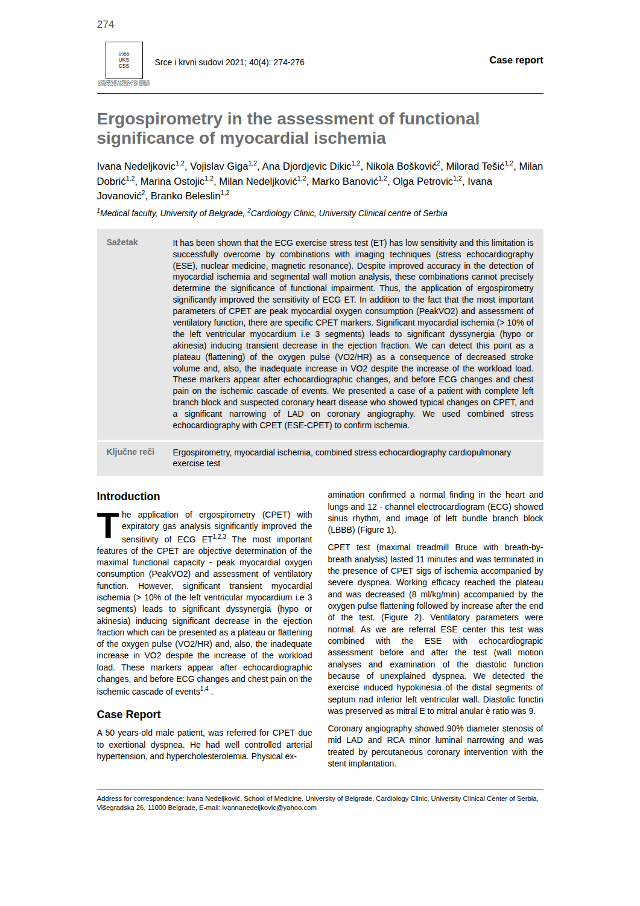274
1955
UKS
CSS
UDRUŽENJE KARDIOLOGA SRBIJE
CARDIOLOGY SOCIETY OF SERBIA
Srce i krvni sudovi 2021; 40(4): 274-276
Case report
Ergospirometry in the assessment of functional significance of myocardial ischemia
Ivana Nedeljkovic1,2, Vojislav Giga1,2, Ana Djordjevic Dikic1,2, Nikola Bošković2, Milorad Tešić1,2, Milan Dobrić1,2, Marina Ostojic1,2, Milan Nedeljković1,2, Marko Banović1,2, Olga Petrovic1,2, Ivana Jovanović2, Branko Beleslin1,2
1Medical faculty, University of Belgrade, 2Cardiology Clinic, University Clinical centre of Serbia
Sažetak
It has been shown that the ECG exercise stress test (ET) has low sensitivity and this limitation is successfully overcome by combinations with imaging techniques (stress echocardiography (ESE), nuclear medicine, magnetic resonance). Despite improved accuracy in the detection of myocardial ischemia and segmental wall motion analysis, these combinations cannot precisely determine the significance of functional impairment. Thus, the application of ergospirometry significantly improved the sensitivity of ECG ET. In addition to the fact that the most important parameters of CPET are peak myocardial oxygen consumption (PeakVO2) and assessment of ventilatory function, there are specific CPET markers. Significant myocardial ischemia (> 10% of the left ventricular myocardium i.e 3 segments) leads to significant dyssynergia (hypo or akinesia) inducing transient decrease in the ejection fraction. We can detect this point as a plateau (flattening) of the oxygen pulse (VO2/HR) as a consequence of decreased stroke volume and, also, the inadequate increase in VO2 despite the increase of the workload load. These markers appear after echocardiographic changes, and before ECG changes and chest pain on the ischemic cascade of events. We presented a case of a patient with complete left branch block and suspected coronary heart disease who showed typical changes on CPET, and a significant narrowing of LAD on coronary angiography. We used combined stress echocardiography with CPET (ESE-CPET) to confirm ischemia.
Ključne reči
Ergospirometry, myocardial ischemia, combined stress echocardiography cardiopulmonary exercise test
Introduction
The application of ergospirometry (CPET) with expiratory gas analysis significantly improved the sensitivity of ECG ET1,2,3 The most important features of the CPET are objective determination of the maximal functional capacity - peak myocardial oxygen consumption (PeakVO2) and assessment of ventilatory function. However, significant transient myocardial ischemia (> 10% of the left ventricular myocardium i.e 3 segments) leads to significant dyssynergia (hypo or akinesia) inducing significant decrease in the ejection fraction which can be presented as a plateau or flattening of the oxygen pulse (VO2/HR) and, also, the inadequate increase in VO2 despite the increase of the workload load. These markers appear after echocardiographic changes, and before ECG changes and chest pain on the ischemic cascade of events1,4 .
Case Report
A 50 years-old male patient, was referred for CPET due to exertional dyspnea. He had well controlled arterial hypertension, and hypercholesterolemia. Physical ex-
amination confirmed a normal finding in the heart and lungs and 12 - channel electrocardiogram (ECG) showed sinus rhythm, and image of left bundle branch block (LBBB) (Figure 1).
CPET test (maximal treadmill Bruce with breath-by-breath analysis) lasted 11 minutes and was terminated in the presence of CPET sigs of ischemia accompanied by severe dyspnea. Working efficacy reached the plateau and was decreased (8 ml/kg/min) accompanied by the oxygen pulse flattening followed by increase after the end of the test. (Figure 2). Ventilatory parameters were normal. As we are referral ESE center this test was combined with the ESE with echocardiograpic assessment before and after the test (wall motion analyses and examination of the diastolic function because of unexplained dyspnea. We detected the exercise induced hypokinesia of the distal segments of septum nad inferior left ventricular wall. Diastolic functin was preserved as mitral E to mitral anular è ratio was 9.
Coronary angiography showed 90% diameter stenosis of mid LAD and RCA minor luminal narrowing and was treated by percutaneous coronary intervention with the stent implantation.
Address for correspondence: Ivana Nedeljković, School of Medicine, University of Belgrade, Cardiology Clinic, University Clinical Center of Serbia,
Višegradska 26, 11000 Belgrade, E-mail: ivannanedeljkovic@yahoo.com